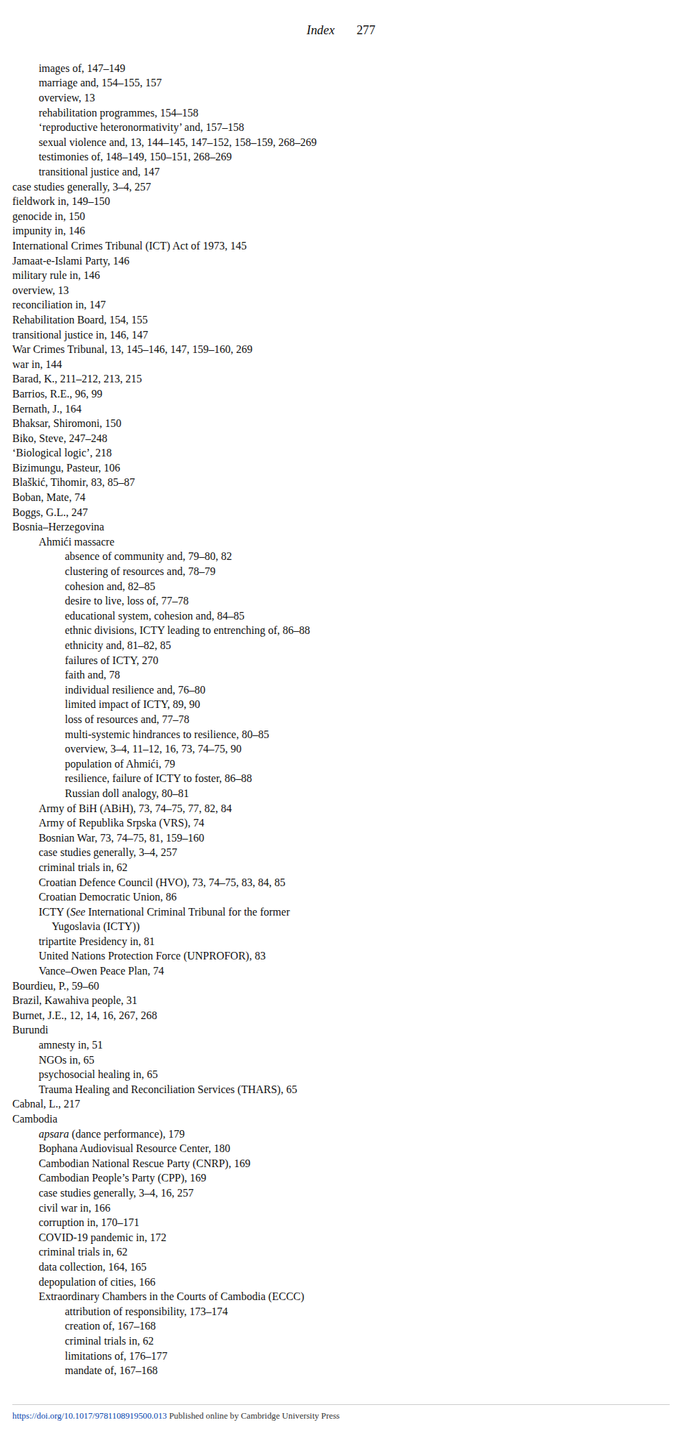Index 277
images of, 147–149
marriage and, 154–155, 157
overview, 13
rehabilitation programmes, 154–158
‘reproductive heteronormativity’ and, 157–158
sexual violence and, 13, 144–145, 147–152, 158–159, 268–269
testimonies of, 148–149, 150–151, 268–269
transitional justice and, 147
case studies generally, 3–4, 257
fieldwork in, 149–150
genocide in, 150
impunity in, 146
International Crimes Tribunal (ICT) Act of 1973, 145
Jamaat-e-Islami Party, 146
military rule in, 146
overview, 13
reconciliation in, 147
Rehabilitation Board, 154, 155
transitional justice in, 146, 147
War Crimes Tribunal, 13, 145–146, 147, 159–160, 269
war in, 144
Barad, K., 211–212, 213, 215
Barrios, R.E., 96, 99
Bernath, J., 164
Bhaksar, Shiromoni, 150
Biko, Steve, 247–248
‘Biological logic’, 218
Bizimungu, Pasteur, 106
Blaškić, Tihomir, 83, 85–87
Boban, Mate, 74
Boggs, G.L., 247
Bosnia–Herzegovina
Ahmići massacre
absence of community and, 79–80, 82
clustering of resources and, 78–79
cohesion and, 82–85
desire to live, loss of, 77–78
educational system, cohesion and, 84–85
ethnic divisions, ICTY leading to entrenching of, 86–88
ethnicity and, 81–82, 85
failures of ICTY, 270
faith and, 78
individual resilience and, 76–80
limited impact of ICTY, 89, 90
loss of resources and, 77–78
multi-systemic hindrances to resilience, 80–85
overview, 3–4, 11–12, 16, 73, 74–75, 90
population of Ahmići, 79
resilience, failure of ICTY to foster, 86–88
Russian doll analogy, 80–81
Army of BiH (ABiH), 73, 74–75, 77, 82, 84
Army of Republika Srpska (VRS), 74
Bosnian War, 73, 74–75, 81, 159–160
case studies generally, 3–4, 257
criminal trials in, 62
Croatian Defence Council (HVO), 73, 74–75, 83, 84, 85
Croatian Democratic Union, 86
ICTY (See International Criminal Tribunal for the former Yugoslavia (ICTY))
tripartite Presidency in, 81
United Nations Protection Force (UNPROFOR), 83
Vance–Owen Peace Plan, 74
Bourdieu, P., 59–60
Brazil, Kawahiva people, 31
Burnet, J.E., 12, 14, 16, 267, 268
Burundi
amnesty in, 51
NGOs in, 65
psychosocial healing in, 65
Trauma Healing and Reconciliation Services (THARS), 65
Cabnal, L., 217
Cambodia
apsara (dance performance), 179
Bophana Audiovisual Resource Center, 180
Cambodian National Rescue Party (CNRP), 169
Cambodian People’s Party (CPP), 169
case studies generally, 3–4, 16, 257
civil war in, 166
corruption in, 170–171
COVID-19 pandemic in, 172
criminal trials in, 62
data collection, 164, 165
depopulation of cities, 166
Extraordinary Chambers in the Courts of Cambodia (ECCC)
attribution of responsibility, 173–174
creation of, 167–168
criminal trials in, 62
limitations of, 176–177
mandate of, 167–168
https://doi.org/10.1017/9781108919500.013 Published online by Cambridge University Press